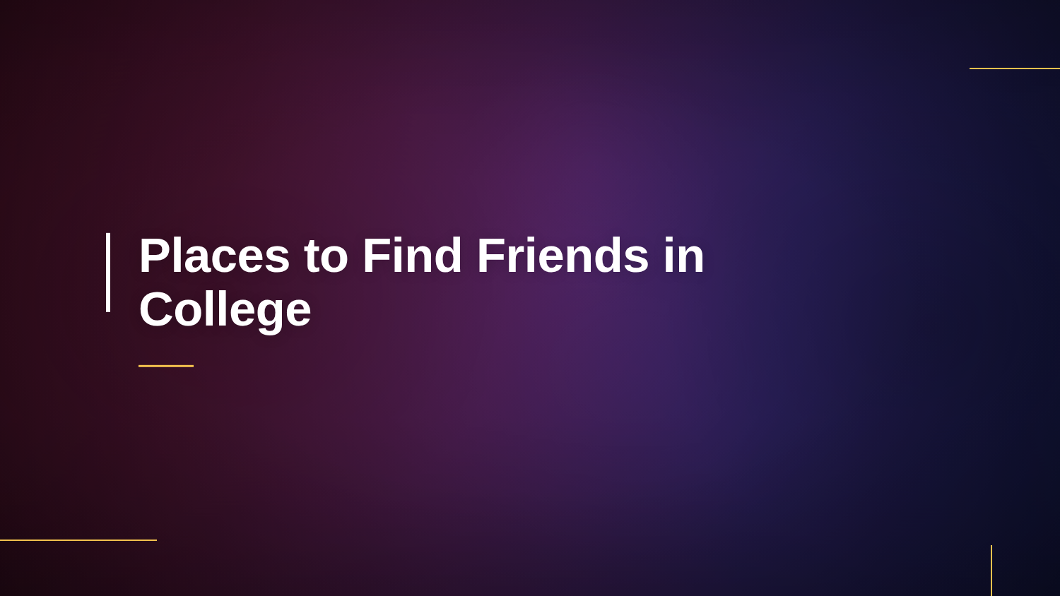Places to Find Friends in College